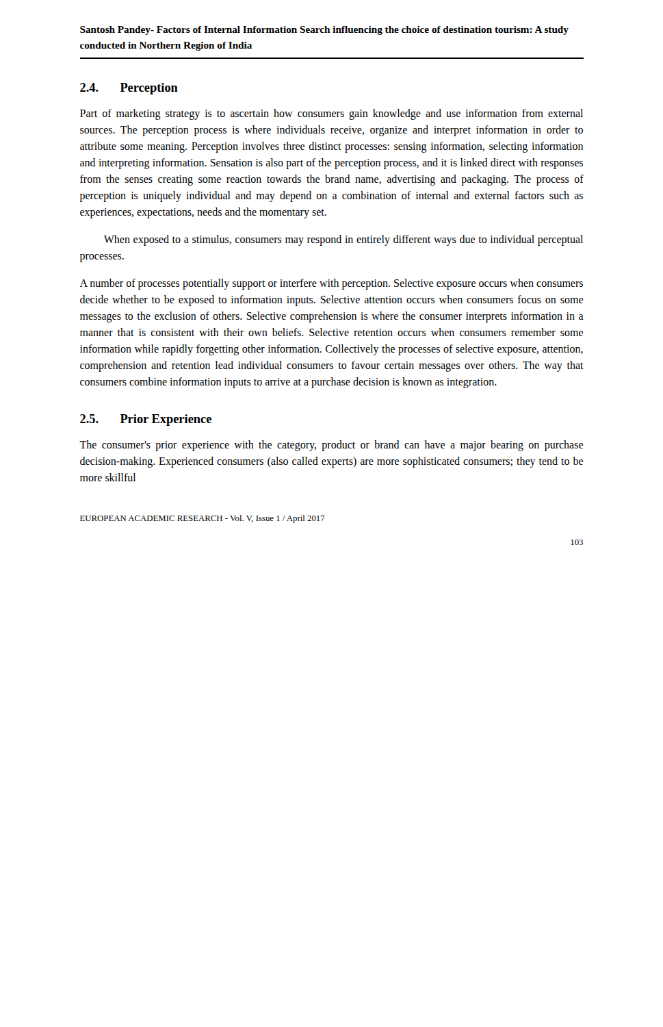Santosh Pandey- Factors of Internal Information Search influencing the choice of destination tourism: A study conducted in Northern Region of India
2.4. Perception
Part of marketing strategy is to ascertain how consumers gain knowledge and use information from external sources. The perception process is where individuals receive, organize and interpret information in order to attribute some meaning. Perception involves three distinct processes: sensing information, selecting information and interpreting information. Sensation is also part of the perception process, and it is linked direct with responses from the senses creating some reaction towards the brand name, advertising and packaging. The process of perception is uniquely individual and may depend on a combination of internal and external factors such as experiences, expectations, needs and the momentary set.
When exposed to a stimulus, consumers may respond in entirely different ways due to individual perceptual processes.
A number of processes potentially support or interfere with perception. Selective exposure occurs when consumers decide whether to be exposed to information inputs. Selective attention occurs when consumers focus on some messages to the exclusion of others. Selective comprehension is where the consumer interprets information in a manner that is consistent with their own beliefs. Selective retention occurs when consumers remember some information while rapidly forgetting other information. Collectively the processes of selective exposure, attention, comprehension and retention lead individual consumers to favour certain messages over others. The way that consumers combine information inputs to arrive at a purchase decision is known as integration.
2.5. Prior Experience
The consumer's prior experience with the category, product or brand can have a major bearing on purchase decision-making. Experienced consumers (also called experts) are more sophisticated consumers; they tend to be more skillful
EUROPEAN ACADEMIC RESEARCH - Vol. V, Issue 1 / April 2017
103